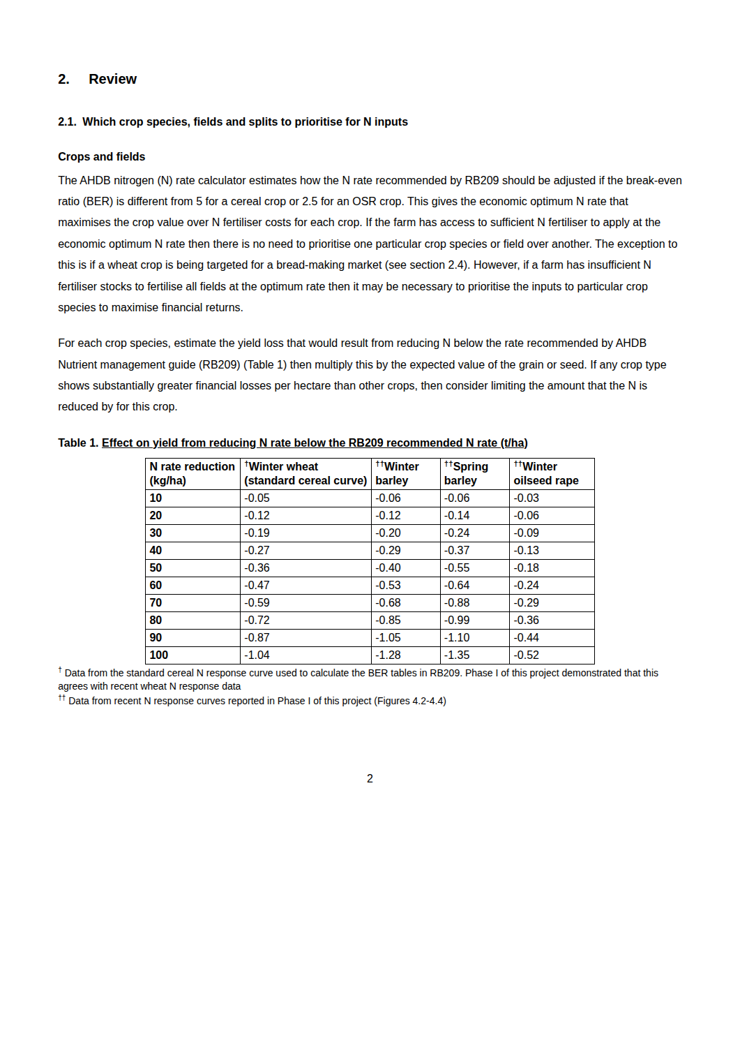2. Review
2.1. Which crop species, fields and splits to prioritise for N inputs
Crops and fields
The AHDB nitrogen (N) rate calculator estimates how the N rate recommended by RB209 should be adjusted if the break-even ratio (BER) is different from 5 for a cereal crop or 2.5 for an OSR crop. This gives the economic optimum N rate that maximises the crop value over N fertiliser costs for each crop. If the farm has access to sufficient N fertiliser to apply at the economic optimum N rate then there is no need to prioritise one particular crop species or field over another. The exception to this is if a wheat crop is being targeted for a bread-making market (see section 2.4). However, if a farm has insufficient N fertiliser stocks to fertilise all fields at the optimum rate then it may be necessary to prioritise the inputs to particular crop species to maximise financial returns.
For each crop species, estimate the yield loss that would result from reducing N below the rate recommended by AHDB Nutrient management guide (RB209) (Table 1) then multiply this by the expected value of the grain or seed. If any crop type shows substantially greater financial losses per hectare than other crops, then consider limiting the amount that the N is reduced by for this crop.
Table 1. Effect on yield from reducing N rate below the RB209 recommended N rate (t/ha)
| N rate reduction (kg/ha) | † Winter wheat (standard cereal curve) | †† Winter barley | †† Spring barley | †† Winter oilseed rape |
| --- | --- | --- | --- | --- |
| 10 | -0.05 | -0.06 | -0.06 | -0.03 |
| 20 | -0.12 | -0.12 | -0.14 | -0.06 |
| 30 | -0.19 | -0.20 | -0.24 | -0.09 |
| 40 | -0.27 | -0.29 | -0.37 | -0.13 |
| 50 | -0.36 | -0.40 | -0.55 | -0.18 |
| 60 | -0.47 | -0.53 | -0.64 | -0.24 |
| 70 | -0.59 | -0.68 | -0.88 | -0.29 |
| 80 | -0.72 | -0.85 | -0.99 | -0.36 |
| 90 | -0.87 | -1.05 | -1.10 | -0.44 |
| 100 | -1.04 | -1.28 | -1.35 | -0.52 |
† Data from the standard cereal N response curve used to calculate the BER tables in RB209. Phase I of this project demonstrated that this agrees with recent wheat N response data
†† Data from recent N response curves reported in Phase I of this project (Figures 4.2-4.4)
2